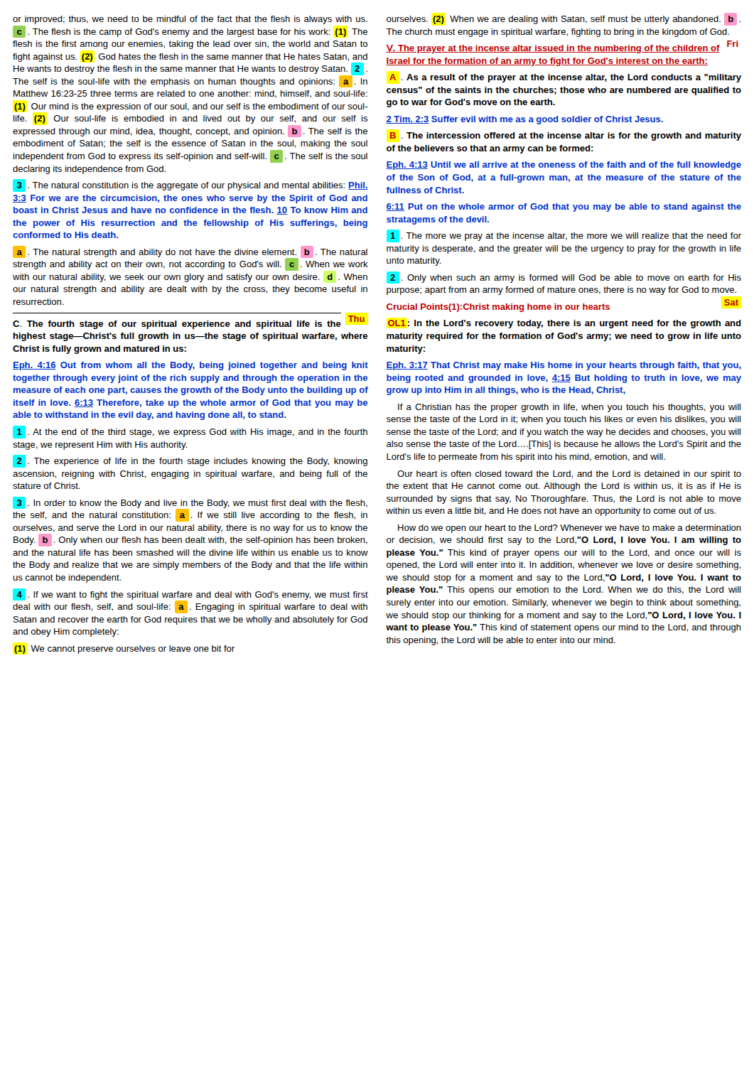or improved; thus, we need to be mindful of the fact that the flesh is always with us. c. The flesh is the camp of God's enemy and the largest base for his work: (1) The flesh is the first among our enemies, taking the lead over sin, the world and Satan to fight against us. (2) God hates the flesh in the same manner that He hates Satan, and He wants to destroy the flesh in the same manner that He wants to destroy Satan. 2. The self is the soul-life with the emphasis on human thoughts and opinions: a. In Matthew 16:23-25 three terms are related to one another: mind, himself, and soul-life: (1) Our mind is the expression of our soul, and our self is the embodiment of our soul-life. (2) Our soul-life is embodied in and lived out by our self, and our self is expressed through our mind, idea, thought, concept, and opinion. b. The self is the embodiment of Satan; the self is the essence of Satan in the soul, making the soul independent from God to express its self-opinion and self-will. c. The self is the soul declaring its independence from God.
3. The natural constitution is the aggregate of our physical and mental abilities: Phil. 3:3 For we are the circumcision, the ones who serve by the Spirit of God and boast in Christ Jesus and have no confidence in the flesh. 10 To know Him and the power of His resurrection and the fellowship of His sufferings, being conformed to His death.
a. The natural strength and ability do not have the divine element. b. The natural strength and ability act on their own, not according to God's will. c. When we work with our natural ability, we seek our own glory and satisfy our own desire. d. When our natural strength and ability are dealt with by the cross, they become useful in resurrection.
Thu
C. The fourth stage of our spiritual experience and spiritual life is the highest stage—Christ's full growth in us—the stage of spiritual warfare, where Christ is fully grown and matured in us:
Eph. 4:16 Out from whom all the Body, being joined together and being knit together through every joint of the rich supply and through the operation in the measure of each one part, causes the growth of the Body unto the building up of itself in love. 6:13 Therefore, take up the whole armor of God that you may be able to withstand in the evil day, and having done all, to stand.
1. At the end of the third stage, we express God with His image, and in the fourth stage, we represent Him with His authority.
2. The experience of life in the fourth stage includes knowing the Body, knowing ascension, reigning with Christ, engaging in spiritual warfare, and being full of the stature of Christ.
3. In order to know the Body and live in the Body, we must first deal with the flesh, the self, and the natural constitution: a. If we still live according to the flesh, in ourselves, and serve the Lord in our natural ability, there is no way for us to know the Body. b. Only when our flesh has been dealt with, the self-opinion has been broken, and the natural life has been smashed will the divine life within us enable us to know the Body and realize that we are simply members of the Body and that the life within us cannot be independent.
4. If we want to fight the spiritual warfare and deal with God's enemy, we must first deal with our flesh, self, and soul-life: a. Engaging in spiritual warfare to deal with Satan and recover the earth for God requires that we be wholly and absolutely for God and obey Him completely:
(1) We cannot preserve ourselves or leave one bit for
ourselves. (2) When we are dealing with Satan, self must be utterly abandoned. b. The church must engage in spiritual warfare, fighting to bring in the kingdom of God. Fri
Ⅴ. The prayer at the incense altar issued in the numbering of the children of Israel for the formation of an army to fight for God's interest on the earth:
A. As a result of the prayer at the incense altar, the Lord conducts a "military census" of the saints in the churches; those who are numbered are qualified to go to war for God's move on the earth.
2 Tim. 2:3 Suffer evil with me as a good soldier of Christ Jesus.
B. The intercession offered at the incense altar is for the growth and maturity of the believers so that an army can be formed:
Eph. 4:13 Until we all arrive at the oneness of the faith and of the full knowledge of the Son of God, at a full-grown man, at the measure of the stature of the fullness of Christ.
6:11 Put on the whole armor of God that you may be able to stand against the stratagems of the devil.
1. The more we pray at the incense altar, the more we will realize that the need for maturity is desperate, and the greater will be the urgency to pray for the growth in life unto maturity.
2. Only when such an army is formed will God be able to move on earth for His purpose; apart from an army formed of mature ones, there is no way for God to move. Sat
Crucial Points(1):Christ making home in our hearts
OL1: In the Lord's recovery today, there is an urgent need for the growth and maturity required for the formation of God's army; we need to grow in life unto maturity:
Eph. 3:17 That Christ may make His home in your hearts through faith, that you, being rooted and grounded in love, 4:15 But holding to truth in love, we may grow up into Him in all things, who is the Head, Christ,
If a Christian has the proper growth in life, when you touch his thoughts, you will sense the taste of the Lord in it; when you touch his likes or even his dislikes, you will sense the taste of the Lord; and if you watch the way he decides and chooses, you will also sense the taste of the Lord….[This] is because he allows the Lord's Spirit and the Lord's life to permeate from his spirit into his mind, emotion, and will.
Our heart is often closed toward the Lord, and the Lord is detained in our spirit to the extent that He cannot come out. Although the Lord is within us, it is as if He is surrounded by signs that say, No Thoroughfare. Thus, the Lord is not able to move within us even a little bit, and He does not have an opportunity to come out of us.
How do we open our heart to the Lord? Whenever we have to make a determination or decision, we should first say to the Lord,"O Lord, I love You. I am willing to please You." This kind of prayer opens our will to the Lord, and once our will is opened, the Lord will enter into it. In addition, whenever we love or desire something, we should stop for a moment and say to the Lord,"O Lord, I love You. I want to please You." This opens our emotion to the Lord. When we do this, the Lord will surely enter into our emotion. Similarly, whenever we begin to think about something, we should stop our thinking for a moment and say to the Lord,"O Lord, I love You. I want to please You." This kind of statement opens our mind to the Lord, and through this opening, the Lord will be able to enter into our mind.